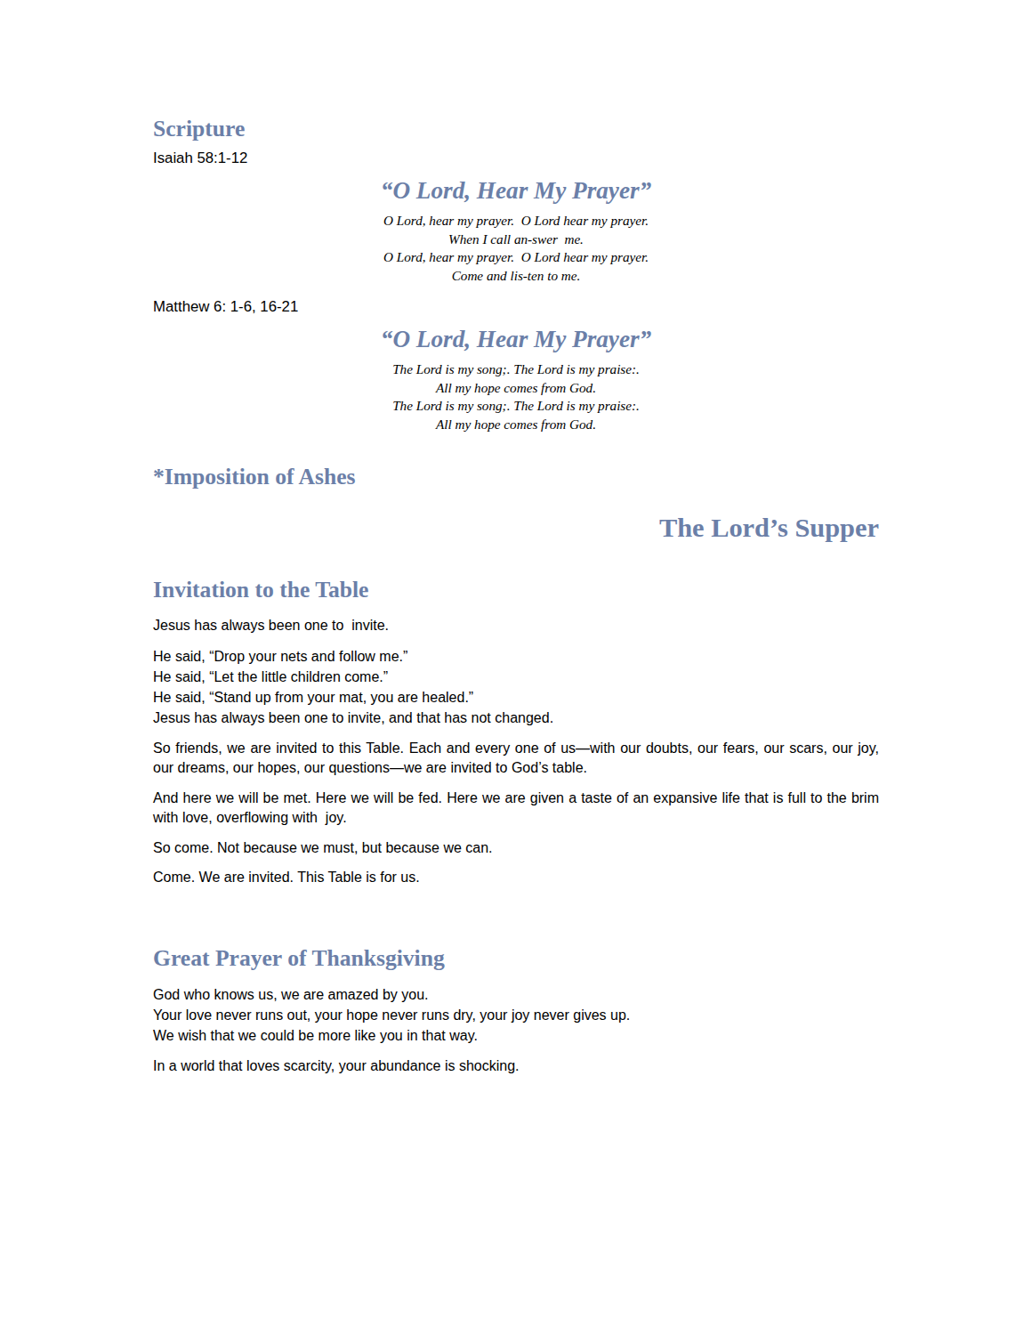Scripture
Isaiah 58:1-12
“O Lord, Hear My Prayer”
O Lord, hear my prayer. O Lord hear my prayer.
When I call an-swer me.
O Lord, hear my prayer. O Lord hear my prayer.
Come and lis-ten to me.
Matthew 6: 1-6, 16-21
“O Lord, Hear My Prayer”
The Lord is my song;. The Lord is my praise:.
All my hope comes from God.
The Lord is my song;. The Lord is my praise:.
All my hope comes from God.
*Imposition of Ashes
The Lord’s Supper
Invitation to the Table
Jesus has always been one to invite.
He said, “Drop your nets and follow me.”
He said, “Let the little children come.”
He said, “Stand up from your mat, you are healed.”
Jesus has always been one to invite, and that has not changed.
So friends, we are invited to this Table. Each and every one of us—with our doubts, our fears, our scars, our joy, our dreams, our hopes, our questions—we are invited to God’s table.
And here we will be met. Here we will be fed. Here we are given a taste of an expansive life that is full to the brim with love, overflowing with joy.
So come. Not because we must, but because we can.
Come. We are invited. This Table is for us.
Great Prayer of Thanksgiving
God who knows us, we are amazed by you.
Your love never runs out, your hope never runs dry, your joy never gives up.
We wish that we could be more like you in that way.
In a world that loves scarcity, your abundance is shocking.